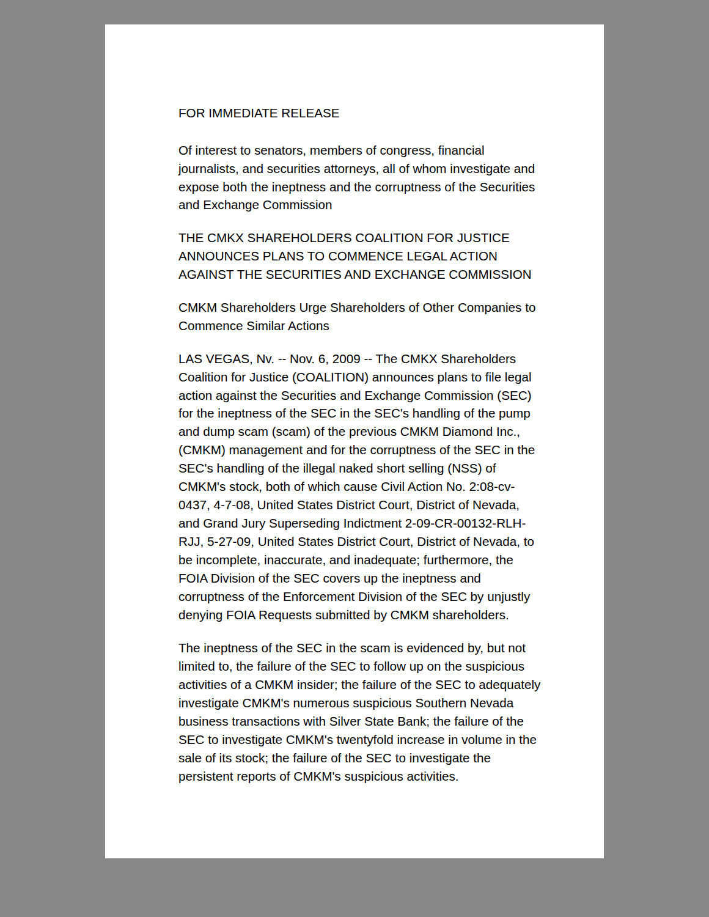FOR IMMEDIATE RELEASE
Of interest to senators, members of congress, financial journalists, and securities attorneys, all of whom investigate and expose both the ineptness and the corruptness of the Securities and Exchange Commission
THE CMKX SHAREHOLDERS COALITION FOR JUSTICE ANNOUNCES PLANS TO COMMENCE LEGAL ACTION AGAINST THE SECURITIES AND EXCHANGE COMMISSION
CMKM Shareholders Urge Shareholders of Other Companies to Commence Similar Actions
LAS VEGAS, Nv. -- Nov. 6, 2009 -- The CMKX Shareholders Coalition for Justice (COALITION) announces plans to file legal action against the Securities and Exchange Commission (SEC) for the ineptness of the SEC in the SEC's handling of the pump and dump scam (scam) of the previous CMKM Diamond Inc., (CMKM) management and for the corruptness of the SEC in the SEC's handling of the illegal naked short selling (NSS) of CMKM's stock, both of which cause Civil Action No. 2:08-cv-0437, 4-7-08, United States District Court, District of Nevada, and Grand Jury Superseding Indictment 2-09-CR-00132-RLH-RJJ, 5-27-09, United States District Court, District of Nevada, to be incomplete, inaccurate, and inadequate; furthermore, the FOIA Division of the SEC covers up the ineptness and corruptness of the Enforcement Division of the SEC by unjustly denying FOIA Requests submitted by CMKM shareholders.
The ineptness of the SEC in the scam is evidenced by, but not limited to, the failure of the SEC to follow up on the suspicious activities of a CMKM insider; the failure of the SEC to adequately investigate CMKM's numerous suspicious Southern Nevada business transactions with Silver State Bank; the failure of the SEC to investigate CMKM's twentyfold increase in volume in the sale of its stock; the failure of the SEC to investigate the persistent reports of CMKM's suspicious activities.